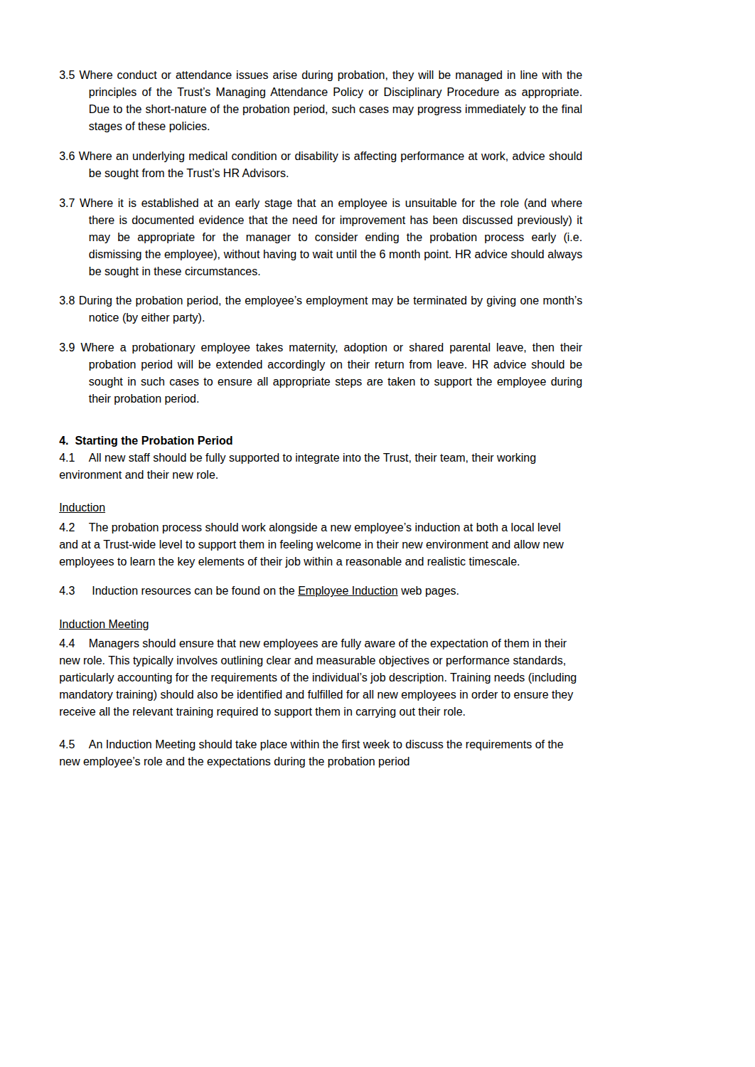3.5 Where conduct or attendance issues arise during probation, they will be managed in line with the principles of the Trust’s Managing Attendance Policy or Disciplinary Procedure as appropriate. Due to the short-nature of the probation period, such cases may progress immediately to the final stages of these policies.
3.6 Where an underlying medical condition or disability is affecting performance at work, advice should be sought from the Trust’s HR Advisors.
3.7 Where it is established at an early stage that an employee is unsuitable for the role (and where there is documented evidence that the need for improvement has been discussed previously) it may be appropriate for the manager to consider ending the probation process early (i.e. dismissing the employee), without having to wait until the 6 month point. HR advice should always be sought in these circumstances.
3.8 During the probation period, the employee’s employment may be terminated by giving one month’s notice (by either party).
3.9 Where a probationary employee takes maternity, adoption or shared parental leave, then their probation period will be extended accordingly on their return from leave. HR advice should be sought in such cases to ensure all appropriate steps are taken to support the employee during their probation period.
4. Starting the Probation Period
4.1 All new staff should be fully supported to integrate into the Trust, their team, their working environment and their new role.
Induction
4.2 The probation process should work alongside a new employee’s induction at both a local level and at a Trust-wide level to support them in feeling welcome in their new environment and allow new employees to learn the key elements of their job within a reasonable and realistic timescale.
4.3 Induction resources can be found on the Employee Induction web pages.
Induction Meeting
4.4 Managers should ensure that new employees are fully aware of the expectation of them in their new role. This typically involves outlining clear and measurable objectives or performance standards, particularly accounting for the requirements of the individual’s job description. Training needs (including mandatory training) should also be identified and fulfilled for all new employees in order to ensure they receive all the relevant training required to support them in carrying out their role.
4.5 An Induction Meeting should take place within the first week to discuss the requirements of the new employee’s role and the expectations during the probation period